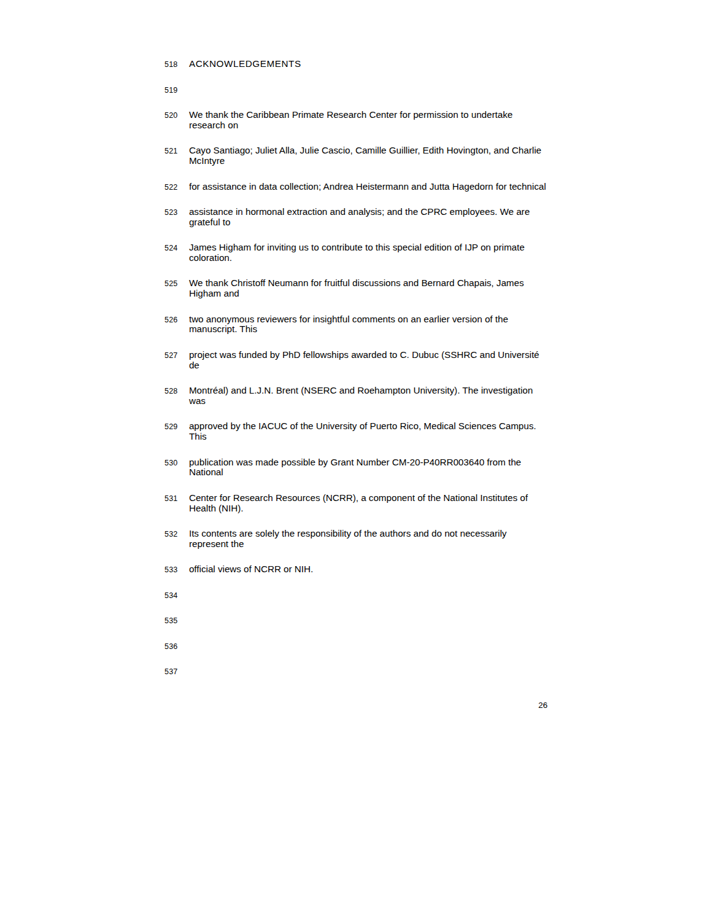518 ACKNOWLEDGEMENTS
519
520 We thank the Caribbean Primate Research Center for permission to undertake research on
521 Cayo Santiago; Juliet Alla, Julie Cascio, Camille Guillier, Edith Hovington, and Charlie McIntyre
522 for assistance in data collection; Andrea Heistermann and Jutta Hagedorn for technical
523 assistance in hormonal extraction and analysis; and the CPRC employees. We are grateful to
524 James Higham for inviting us to contribute to this special edition of IJP on primate coloration.
525 We thank Christoff Neumann for fruitful discussions and Bernard Chapais, James Higham and
526 two anonymous reviewers for insightful comments on an earlier version of the manuscript. This
527 project was funded by PhD fellowships awarded to C. Dubuc (SSHRC and Université de
528 Montréal) and L.J.N. Brent (NSERC and Roehampton University). The investigation was
529 approved by the IACUC of the University of Puerto Rico, Medical Sciences Campus. This
530 publication was made possible by Grant Number CM-20-P40RR003640 from the National
531 Center for Research Resources (NCRR), a component of the National Institutes of Health (NIH).
532 Its contents are solely the responsibility of the authors and do not necessarily represent the
533 official views of NCRR or NIH.
534
535
536
537
26